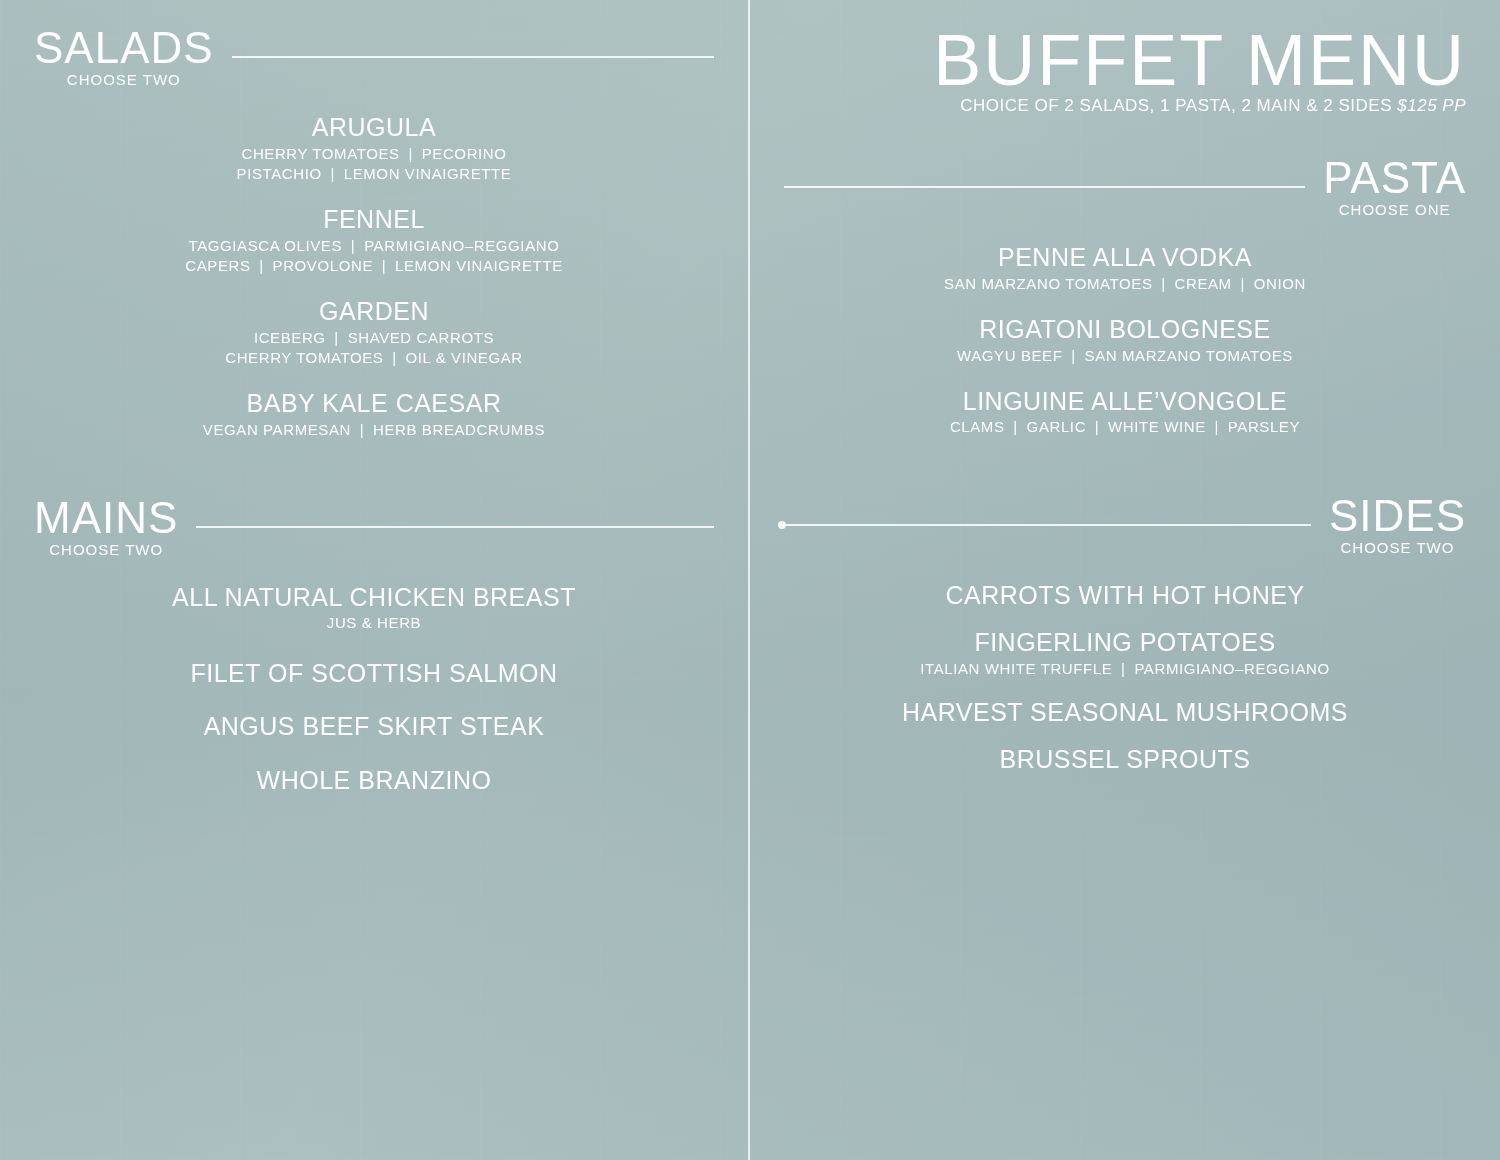Salads
Choose Two
Arugula
Cherry Tomatoes | Pecorino
Pistachio | Lemon Vinaigrette
Fennel
Taggiasca Olives | Parmigiano–Reggiano
Capers | Provolone | Lemon Vinaigrette
Garden
Iceberg | Shaved Carrots
Cherry Tomatoes | Oil & Vinegar
Baby Kale Caesar
Vegan Parmesan | Herb Breadcrumbs
Mains
Choose Two
All Natural Chicken Breast
Jus & Herb
Filet of Scottish Salmon
Angus Beef Skirt Steak
Whole Branzino
Buffet Menu
Choice of 2 Salads, 1 Pasta, 2 Main & 2 Sides $125 PP
Pasta
Choose One
Penne Alla Vodka
San Marzano Tomatoes | Cream | Onion
Rigatoni Bolognese
Wagyu Beef | San Marzano Tomatoes
Linguine Alle’Vongole
Clams | Garlic | White Wine | Parsley
Sides
Choose Two
Carrots with Hot Honey
Fingerling Potatoes
Italian White Truffle | Parmigiano–Reggiano
Harvest Seasonal Mushrooms
Brussel Sprouts